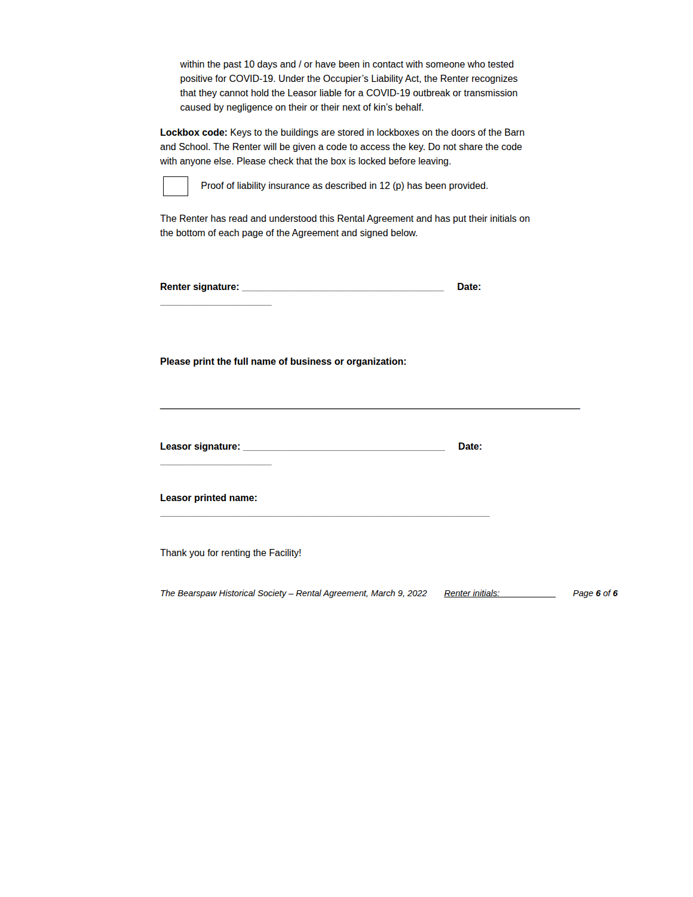within the past 10 days and / or have been in contact with someone who tested positive for COVID-19. Under the Occupier’s Liability Act, the Renter recognizes that they cannot hold the Leasor liable for a COVID-19 outbreak or transmission caused by negligence on their or their next of kin’s behalf.
Lockbox code: Keys to the buildings are stored in lockboxes on the doors of the Barn and School. The Renter will be given a code to access the key. Do not share the code with anyone else. Please check that the box is locked before leaving.
Proof of liability insurance as described in 12 (p) has been provided.
The Renter has read and understood this Rental Agreement and has put their initials on the bottom of each page of the Agreement and signed below.
Renter signature: ______________________________________ Date: _____________________
Please print the full name of business or organization:
_______________________________________________________________________________
Leasor signature: ______________________________________ Date: _____________________
Leasor printed name: ______________________________________________________________
Thank you for renting the Facility!
The Bearspaw Historical Society – Rental Agreement, March 9, 2022 Renter initials: ___________ Page 6 of 6